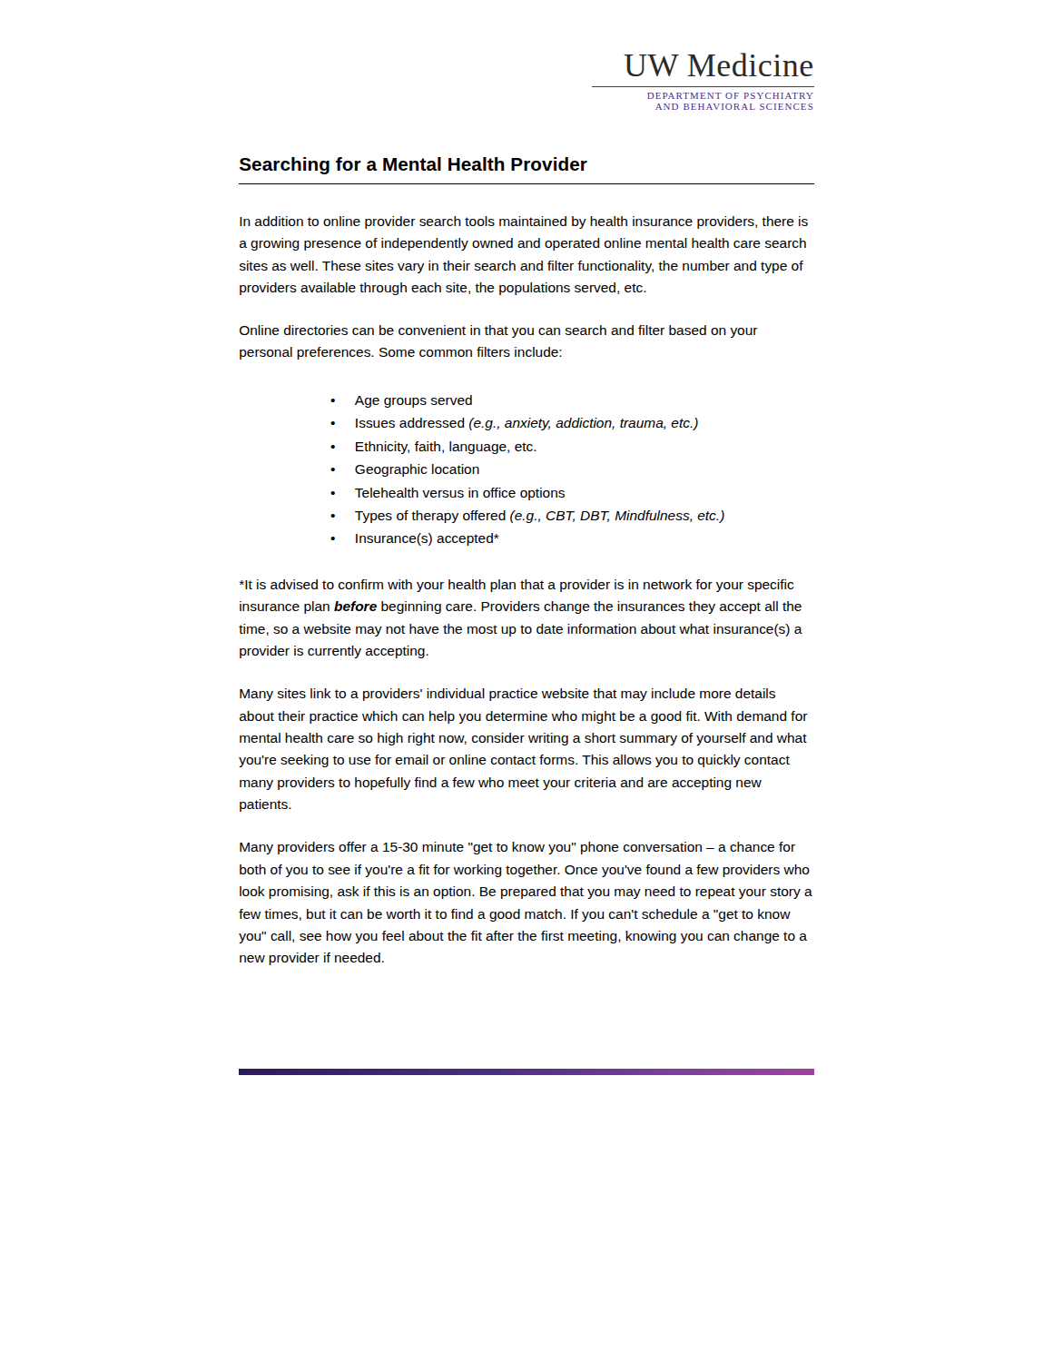UW Medicine
Department of Psychiatry
and Behavioral Sciences
Searching for a Mental Health Provider
In addition to online provider search tools maintained by health insurance providers, there is a growing presence of independently owned and operated online mental health care search sites as well. These sites vary in their search and filter functionality, the number and type of providers available through each site, the populations served, etc.
Online directories can be convenient in that you can search and filter based on your personal preferences. Some common filters include:
Age groups served
Issues addressed (e.g., anxiety, addiction, trauma, etc.)
Ethnicity, faith, language, etc.
Geographic location
Telehealth versus in office options
Types of therapy offered (e.g., CBT, DBT, Mindfulness, etc.)
Insurance(s) accepted*
*It is advised to confirm with your health plan that a provider is in network for your specific insurance plan before beginning care. Providers change the insurances they accept all the time, so a website may not have the most up to date information about what insurance(s) a provider is currently accepting.
Many sites link to a providers' individual practice website that may include more details about their practice which can help you determine who might be a good fit. With demand for mental health care so high right now, consider writing a short summary of yourself and what you're seeking to use for email or online contact forms. This allows you to quickly contact many providers to hopefully find a few who meet your criteria and are accepting new patients.
Many providers offer a 15-30 minute "get to know you" phone conversation – a chance for both of you to see if you're a fit for working together. Once you've found a few providers who look promising, ask if this is an option. Be prepared that you may need to repeat your story a few times, but it can be worth it to find a good match. If you can't schedule a "get to know you" call, see how you feel about the fit after the first meeting, knowing you can change to a new provider if needed.